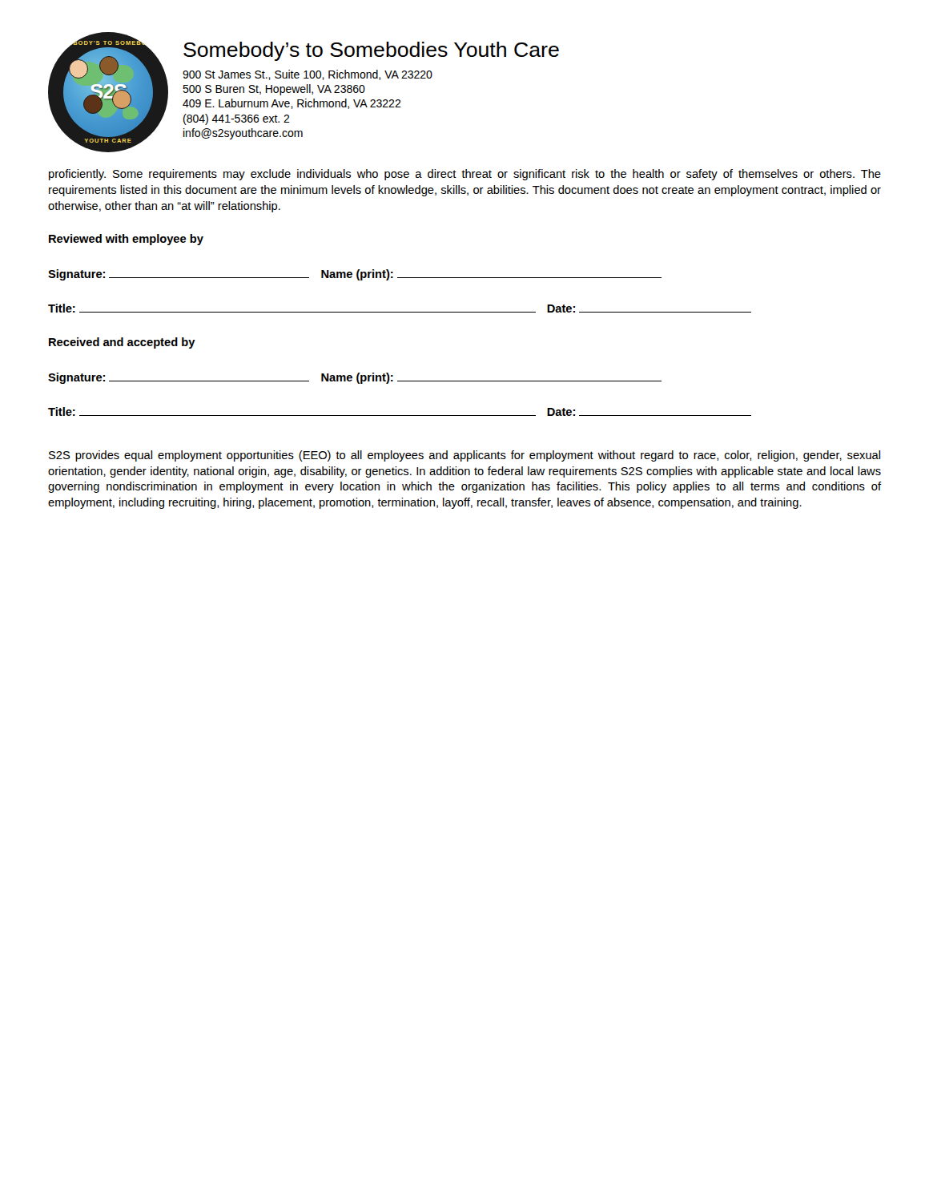SOMEBODY'S TO SOMEBODIES
S2S
YOUTH CARE
Somebody’s to Somebodies Youth Care
900 St James St., Suite 100, Richmond, VA 23220
500 S Buren St, Hopewell, VA 23860
409 E. Laburnum Ave, Richmond, VA 23222
(804) 441-5366 ext. 2
info@s2syouthcare.com
proficiently. Some requirements may exclude individuals who pose a direct threat or significant risk to the health or safety of themselves or others. The requirements listed in this document are the minimum levels of knowledge, skills, or abilities. This document does not create an employment contract, implied or otherwise, other than an “at will” relationship.
Reviewed with employee by
Signature: Name (print):
Title: Date:
Received and accepted by
Signature: Name (print):
Title: Date:
S2S provides equal employment opportunities (EEO) to all employees and applicants for employment without regard to race, color, religion, gender, sexual orientation, gender identity, national origin, age, disability, or genetics. In addition to federal law requirements S2S complies with applicable state and local laws governing nondiscrimination in employment in every location in which the organization has facilities. This policy applies to all terms and conditions of employment, including recruiting, hiring, placement, promotion, termination, layoff, recall, transfer, leaves of absence, compensation, and training.